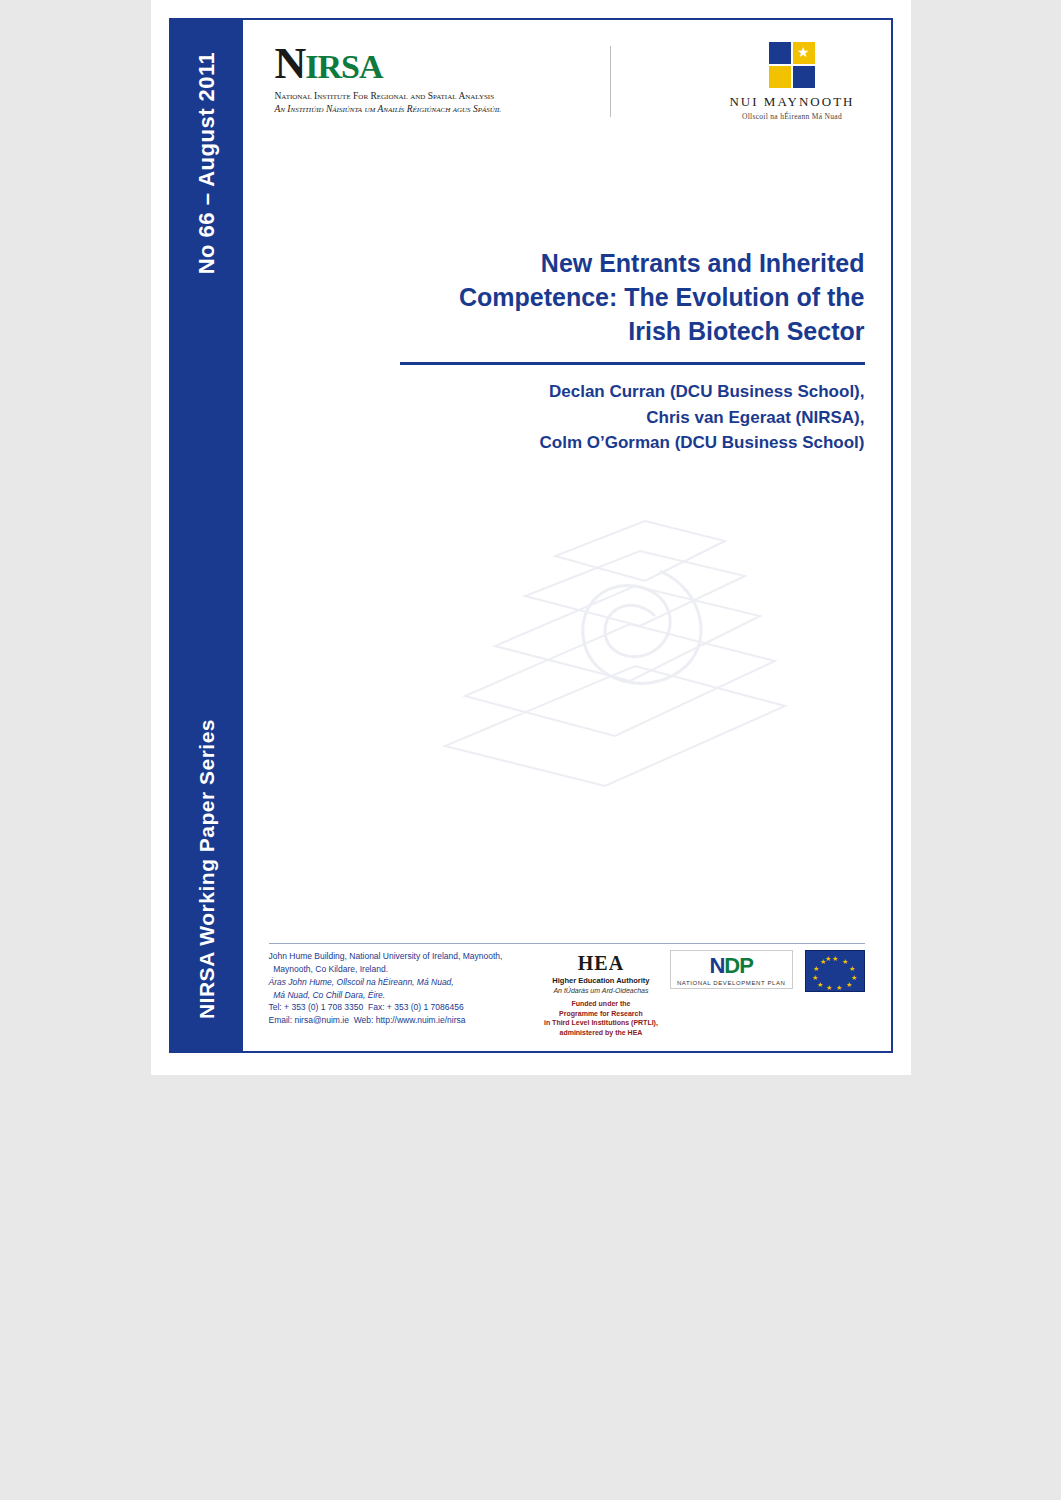No 66 – August 2011
NIRSA Working Paper Series
NIRSA
National Institute For Regional and Spatial Analysis
An Institiúid Náisiúnta um Anailís Réigiúnach agus Spásúil
NUI MAYNOOTH
Ollscoil na hÉireann Má Nuad
New Entrants and Inherited
Competence: The Evolution of the
Irish Biotech Sector
Declan Curran (DCU Business School),
Chris van Egeraat (NIRSA),
Colm O’Gorman (DCU Business School)
John Hume Building, National University of Ireland, Maynooth,
Maynooth, Co Kildare, Ireland.
Áras John Hume, Ollscoil na hÉireann, Má Nuad,
Má Nuad, Co Chill Dara, Éire.
Tel: + 353 (0) 1 708 3350 Fax: + 353 (0) 1 7086456
Email: nirsa@nuim.ie Web: http://www.nuim.ie/nirsa
HEA
Higher Education Authority
An tÚdarás um Ard-Oideachas
Funded under the
Programme for Research
in Third Level Institutions (PRTLI),
administered by the HEA
NDP
NATIONAL DEVELOPMENT PLAN
★ ★ ★ ★ ★ ★ ★ ★ ★ ★ ★ ★